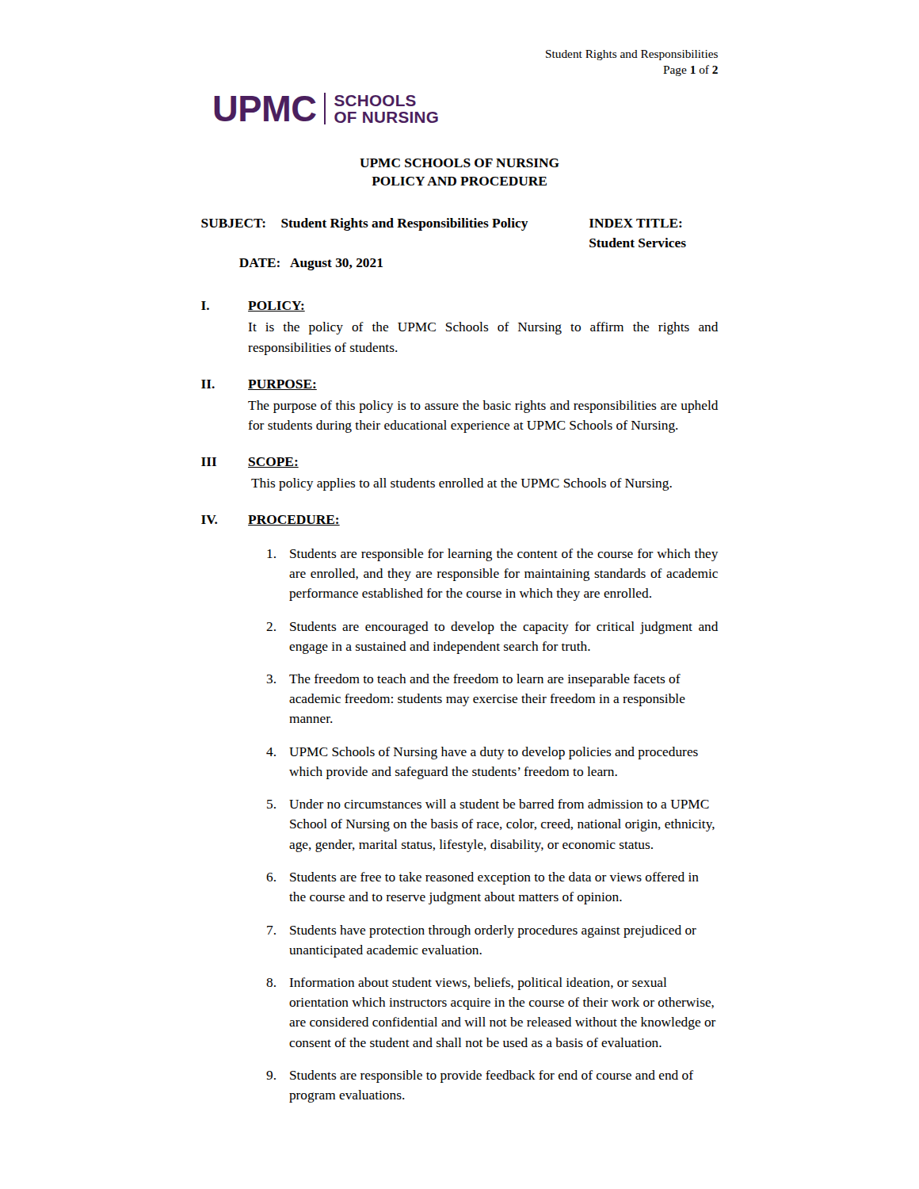Student Rights and Responsibilities
Page 1 of 2
UPMC
SCHOOLS
OF NURSING
UPMC SCHOOLS OF NURSING
POLICY AND PROCEDURE
SUBJECT:
Student Rights and Responsibilities Policy
INDEX TITLE: Student Services
DATE:
August 30, 2021
I.
POLICY:
It is the policy of the UPMC Schools of Nursing to affirm the rights and responsibilities of students.
II.
PURPOSE:
The purpose of this policy is to assure the basic rights and responsibilities are upheld for students during their educational experience at UPMC Schools of Nursing.
III
SCOPE:
This policy applies to all students enrolled at the UPMC Schools of Nursing.
IV.
PROCEDURE:
Students are responsible for learning the content of the course for which they are enrolled, and they are responsible for maintaining standards of academic performance established for the course in which they are enrolled.
Students are encouraged to develop the capacity for critical judgment and engage in a sustained and independent search for truth.
The freedom to teach and the freedom to learn are inseparable facets of academic freedom: students may exercise their freedom in a responsible manner.
UPMC Schools of Nursing have a duty to develop policies and procedures which provide and safeguard the students’ freedom to learn.
Under no circumstances will a student be barred from admission to a UPMC School of Nursing on the basis of race, color, creed, national origin, ethnicity, age, gender, marital status, lifestyle, disability, or economic status.
Students are free to take reasoned exception to the data or views offered in the course and to reserve judgment about matters of opinion.
Students have protection through orderly procedures against prejudiced or unanticipated academic evaluation.
Information about student views, beliefs, political ideation, or sexual orientation which instructors acquire in the course of their work or otherwise, are considered confidential and will not be released without the knowledge or consent of the student and shall not be used as a basis of evaluation.
Students are responsible to provide feedback for end of course and end of program evaluations.